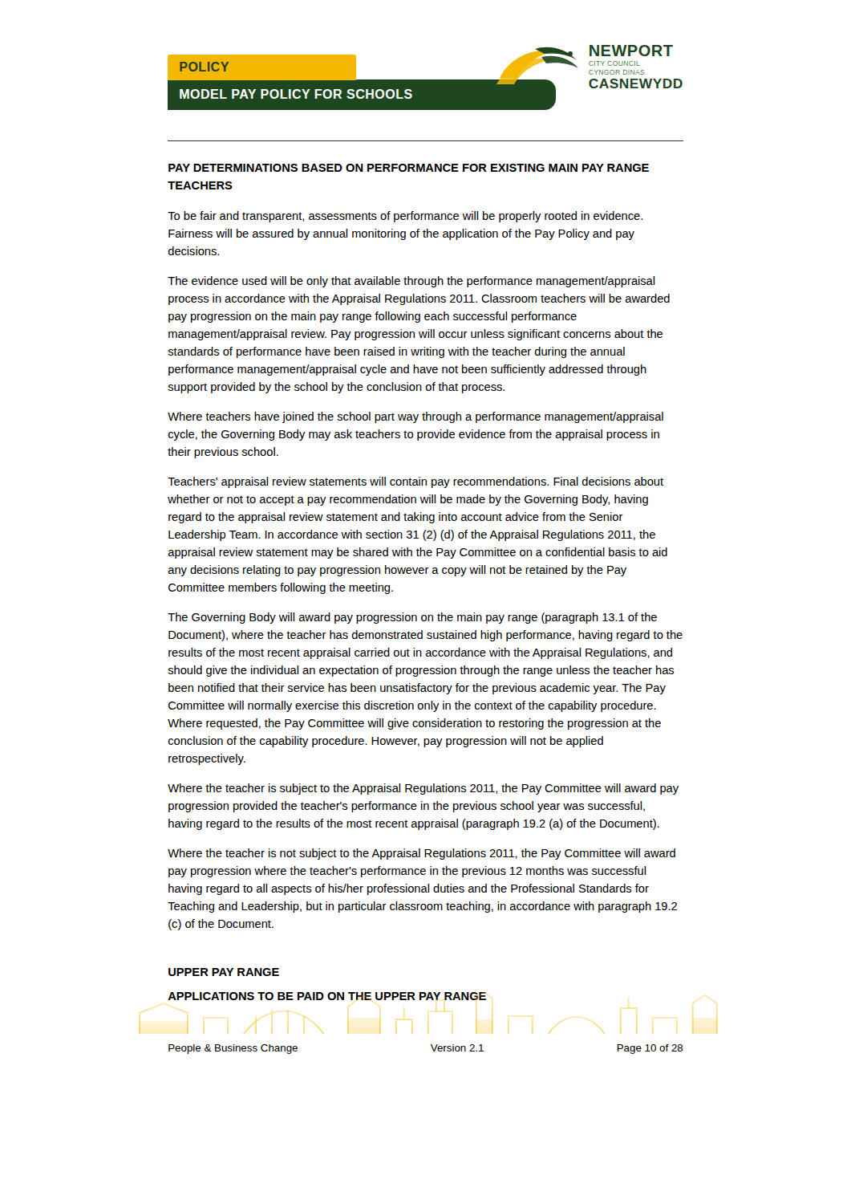POLICY
MODEL PAY POLICY FOR SCHOOLS
NEWPORT
CITY COUNCIL
CYNGOR DINAS
CASNEWYDD
PAY DETERMINATIONS BASED ON PERFORMANCE FOR EXISTING MAIN PAY RANGE TEACHERS
To be fair and transparent, assessments of performance will be properly rooted in evidence. Fairness will be assured by annual monitoring of the application of the Pay Policy and pay decisions.
The evidence used will be only that available through the performance management/appraisal process in accordance with the Appraisal Regulations 2011. Classroom teachers will be awarded pay progression on the main pay range following each successful performance management/appraisal review. Pay progression will occur unless significant concerns about the standards of performance have been raised in writing with the teacher during the annual performance management/appraisal cycle and have not been sufficiently addressed through support provided by the school by the conclusion of that process.
Where teachers have joined the school part way through a performance management/appraisal cycle, the Governing Body may ask teachers to provide evidence from the appraisal process in their previous school.
Teachers' appraisal review statements will contain pay recommendations. Final decisions about whether or not to accept a pay recommendation will be made by the Governing Body, having regard to the appraisal review statement and taking into account advice from the Senior Leadership Team. In accordance with section 31 (2) (d) of the Appraisal Regulations 2011, the appraisal review statement may be shared with the Pay Committee on a confidential basis to aid any decisions relating to pay progression however a copy will not be retained by the Pay Committee members following the meeting.
The Governing Body will award pay progression on the main pay range (paragraph 13.1 of the Document), where the teacher has demonstrated sustained high performance, having regard to the results of the most recent appraisal carried out in accordance with the Appraisal Regulations, and should give the individual an expectation of progression through the range unless the teacher has been notified that their service has been unsatisfactory for the previous academic year. The Pay Committee will normally exercise this discretion only in the context of the capability procedure. Where requested, the Pay Committee will give consideration to restoring the progression at the conclusion of the capability procedure. However, pay progression will not be applied retrospectively.
Where the teacher is subject to the Appraisal Regulations 2011, the Pay Committee will award pay progression provided the teacher's performance in the previous school year was successful, having regard to the results of the most recent appraisal (paragraph 19.2 (a) of the Document).
Where the teacher is not subject to the Appraisal Regulations 2011, the Pay Committee will award pay progression where the teacher's performance in the previous 12 months was successful having regard to all aspects of his/her professional duties and the Professional Standards for Teaching and Leadership, but in particular classroom teaching, in accordance with paragraph 19.2 (c) of the Document.
UPPER PAY RANGE
APPLICATIONS TO BE PAID ON THE UPPER PAY RANGE
People & Business Change Version 2.1 Page 10 of 28